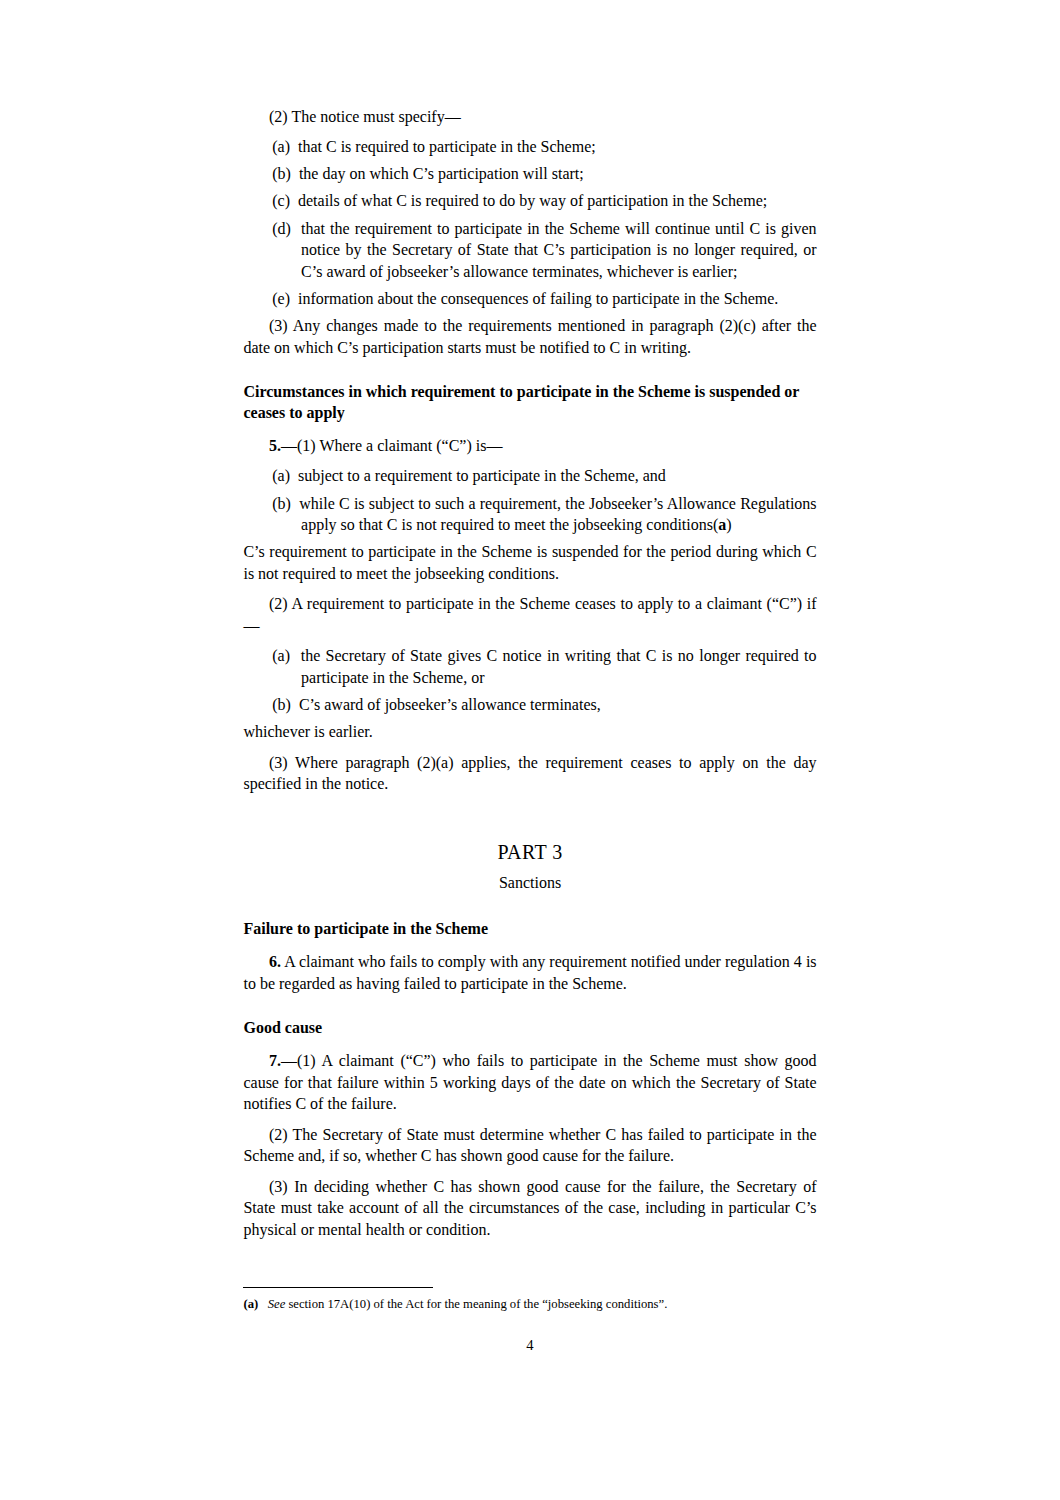(2) The notice must specify—
(a) that C is required to participate in the Scheme;
(b) the day on which C’s participation will start;
(c) details of what C is required to do by way of participation in the Scheme;
(d) that the requirement to participate in the Scheme will continue until C is given notice by the Secretary of State that C’s participation is no longer required, or C’s award of jobseeker’s allowance terminates, whichever is earlier;
(e) information about the consequences of failing to participate in the Scheme.
(3) Any changes made to the requirements mentioned in paragraph (2)(c) after the date on which C’s participation starts must be notified to C in writing.
Circumstances in which requirement to participate in the Scheme is suspended or ceases to apply
5.—(1) Where a claimant (“C”) is—
(a) subject to a requirement to participate in the Scheme, and
(b) while C is subject to such a requirement, the Jobseeker’s Allowance Regulations apply so that C is not required to meet the jobseeking conditions(a)
C’s requirement to participate in the Scheme is suspended for the period during which C is not required to meet the jobseeking conditions.
(2) A requirement to participate in the Scheme ceases to apply to a claimant (“C”) if—
(a) the Secretary of State gives C notice in writing that C is no longer required to participate in the Scheme, or
(b) C’s award of jobseeker’s allowance terminates,
whichever is earlier.
(3) Where paragraph (2)(a) applies, the requirement ceases to apply on the day specified in the notice.
PART 3
Sanctions
Failure to participate in the Scheme
6. A claimant who fails to comply with any requirement notified under regulation 4 is to be regarded as having failed to participate in the Scheme.
Good cause
7.—(1) A claimant (“C”) who fails to participate in the Scheme must show good cause for that failure within 5 working days of the date on which the Secretary of State notifies C of the failure.
(2) The Secretary of State must determine whether C has failed to participate in the Scheme and, if so, whether C has shown good cause for the failure.
(3) In deciding whether C has shown good cause for the failure, the Secretary of State must take account of all the circumstances of the case, including in particular C’s physical or mental health or condition.
(a) See section 17A(10) of the Act for the meaning of the “jobseeking conditions”.
4